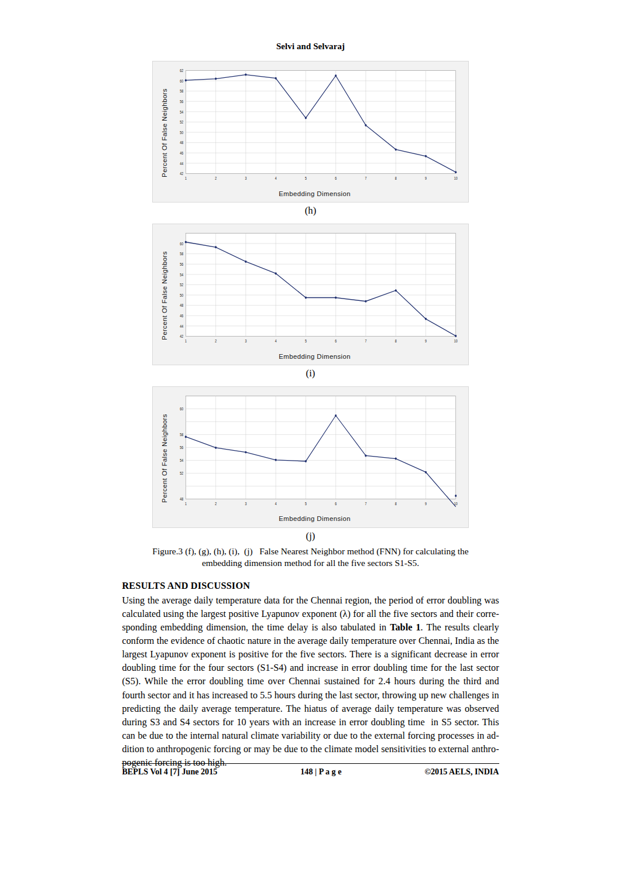Selvi and Selvaraj
Percent Of False Neighbors
42 44 46 48 50 52 54 56 58 60 62 1 2 3 4 5 6 7 8 9 10
Embedding Dimension
(h)
Percent Of False Neighbors
42 44 46 48 50 52 54 56 58 60 1 2 3 4 5 6 7 8 9 10
Embedding Dimension
(i)
Percent Of False Neighbors
48 52 54 56 58 60 1 2 3 4 5 6 7 8 9 10
Embedding Dimension
(j)
Figure.3 (f), (g), (h), (i), (j) False Nearest Neighbor method (FNN) for calculating the embedding dimension method for all the five sectors S1-S5.
RESULTS AND DISCUSSION
Using the average daily temperature data for the Chennai region, the period of error doubling was calculated using the largest positive Lyapunov exponent (λ) for all the five sectors and their corresponding embedding dimension, the time delay is also tabulated in Table 1. The results clearly conform the evidence of chaotic nature in the average daily temperature over Chennai, India as the largest Lyapunov exponent is positive for the five sectors. There is a significant decrease in error doubling time for the four sectors (S1-S4) and increase in error doubling time for the last sector (S5). While the error doubling time over Chennai sustained for 2.4 hours during the third and fourth sector and it has increased to 5.5 hours during the last sector, throwing up new challenges in predicting the daily average temperature. The hiatus of average daily temperature was observed during S3 and S4 sectors for 10 years with an increase in error doubling time in S5 sector. This can be due to the internal natural climate variability or due to the external forcing processes in addition to anthropogenic forcing or may be due to the climate model sensitivities to external anthropogenic forcing is too high.
BEPLS Vol 4 [7] June 2015
148 | P a g e
©2015 AELS, INDIA